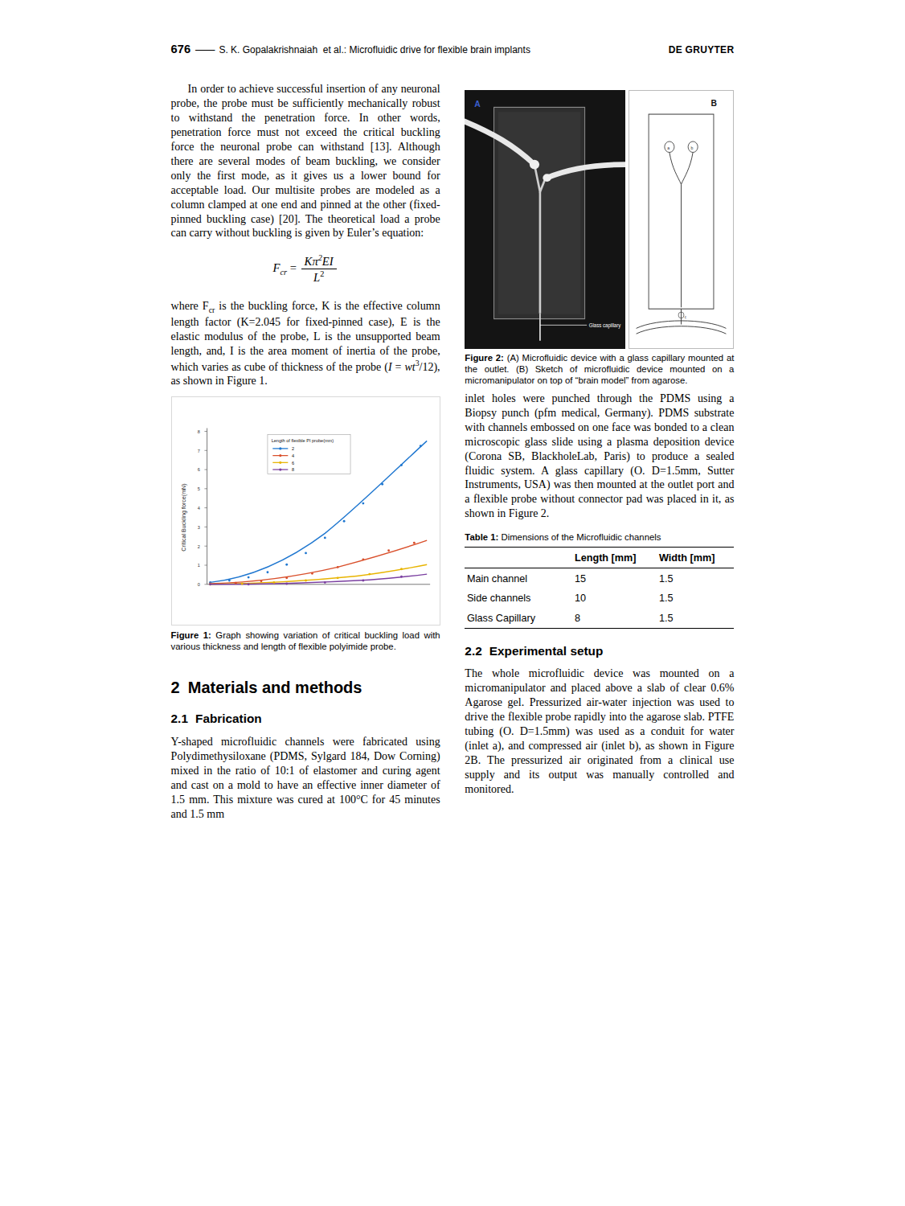676 —— S. K. Gopalakrishnaiah et al.: Microfluidic drive for flexible brain implants
DE GRUYTER
In order to achieve successful insertion of any neuronal probe, the probe must be sufficiently mechanically robust to withstand the penetration force. In other words, penetration force must not exceed the critical buckling force the neuronal probe can withstand [13]. Although there are several modes of beam buckling, we consider only the first mode, as it gives us a lower bound for acceptable load. Our multisite probes are modeled as a column clamped at one end and pinned at the other (fixed-pinned buckling case) [20]. The theoretical load a probe can carry without buckling is given by Euler’s equation:
Fcr = Kπ2EI L2
where Fcr is the buckling force, K is the effective column length factor (K=2.045 for fixed-pinned case), E is the elastic modulus of the probe, L is the unsupported beam length, and, I is the area moment of inertia of the probe, which varies as cube of thickness of the probe (I = wt3/12), as shown in Figure 1.
0 1 2 3 4 5 6 7 8 Critical Buckling force(mN) Length of flexible PI probe(mm) 2 4 6 8
Figure 1: Graph showing variation of critical buckling load with various thickness and length of flexible polyimide probe.
2 Materials and methods
2.1 Fabrication
Y-shaped microfluidic channels were fabricated using Polydimethysiloxane (PDMS, Sylgard 184, Dow Corning) mixed in the ratio of 10:1 of elastomer and curing agent and cast on a mold to have an effective inner diameter of 1.5 mm. This mixture was cured at 100°C for 45 minutes and 1.5 mm
A Glass capillary
B a b c
Figure 2: (A) Microfluidic device with a glass capillary mounted at the outlet. (B) Sketch of microfluidic device mounted on a micromanipulator on top of “brain model” from agarose.
inlet holes were punched through the PDMS using a Biopsy punch (pfm medical, Germany). PDMS substrate with channels embossed on one face was bonded to a clean microscopic glass slide using a plasma deposition device (Corona SB, BlackholeLab, Paris) to produce a sealed fluidic system. A glass capillary (O. D=1.5mm, Sutter Instruments, USA) was then mounted at the outlet port and a flexible probe without connector pad was placed in it, as shown in Figure 2.
Table 1: Dimensions of the Microfluidic channels
| | Length [mm] | Width [mm] |
| --- | --- | --- |
| Main channel | 15 | 1.5 |
| Side channels | 10 | 1.5 |
| Glass Capillary | 8 | 1.5 |
2.2 Experimental setup
The whole microfluidic device was mounted on a micromanipulator and placed above a slab of clear 0.6% Agarose gel. Pressurized air-water injection was used to drive the flexible probe rapidly into the agarose slab. PTFE tubing (O. D=1.5mm) was used as a conduit for water (inlet a), and compressed air (inlet b), as shown in Figure 2B. The pressurized air originated from a clinical use supply and its output was manually controlled and monitored.